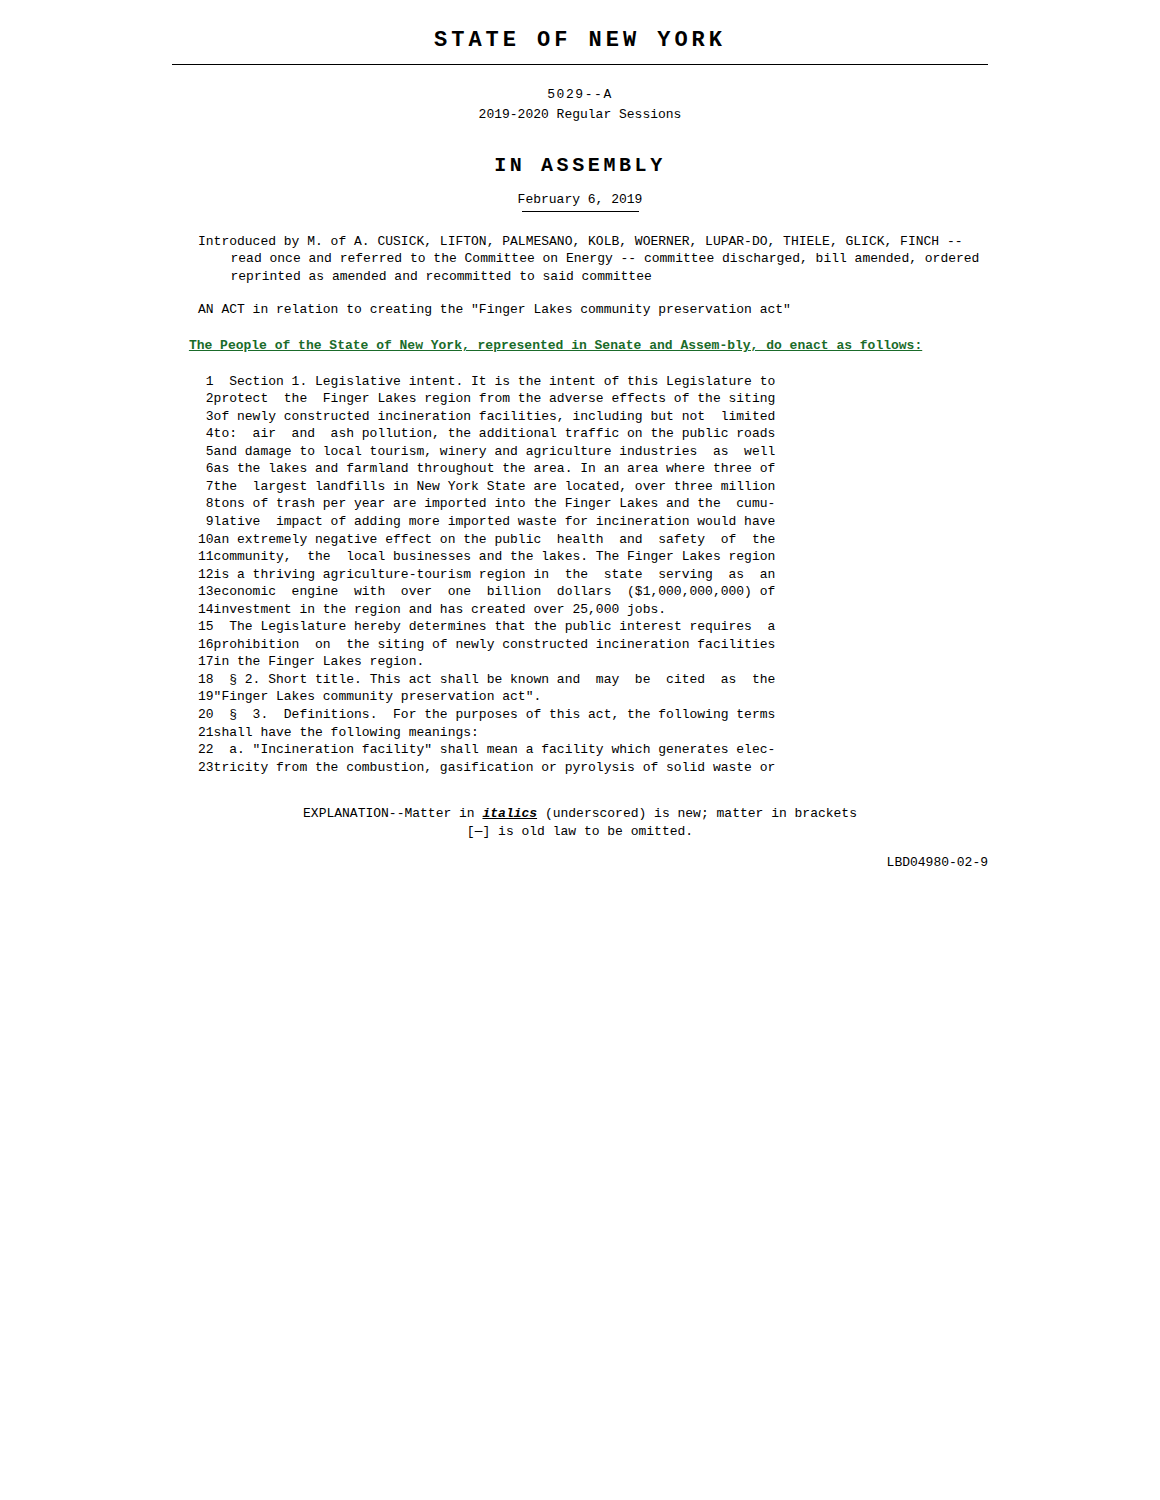STATE OF NEW YORK
5029--A
2019-2020 Regular Sessions
IN ASSEMBLY
February 6, 2019
Introduced by M. of A. CUSICK, LIFTON, PALMESANO, KOLB, WOERNER, LUPAR-​ DO, THIELE, GLICK, FINCH -- read once and referred to the Committee on Energy -- committee discharged, bill amended, ordered reprinted as amended and recommitted to said committee
AN ACT in relation to creating the "Finger Lakes community preservation act"
The People of the State of New York, represented in Senate and Assem-​ bly, do enact as follows:
| 1 | Section 1. Legislative intent. It is the intent of this Legislature to |
| 2 | protect the Finger Lakes region from the adverse effects of the siting |
| 3 | of newly constructed incineration facilities, including but not limited |
| 4 | to: air and ash pollution, the additional traffic on the public roads |
| 5 | and damage to local tourism, winery and agriculture industries as well |
| 6 | as the lakes and farmland throughout the area. In an area where three of |
| 7 | the largest landfills in New York State are located, over three million |
| 8 | tons of trash per year are imported into the Finger Lakes and the cumu-​ |
| 9 | lative impact of adding more imported waste for incineration would have |
| 10 | an extremely negative effect on the public health and safety of the |
| 11 | community, the local businesses and the lakes. The Finger Lakes region |
| 12 | is a thriving agriculture-tourism region in the state serving as an |
| 13 | economic engine with over one billion dollars ($1,000,000,000) of |
| 14 | investment in the region and has created over 25,000 jobs. |
| 15 | The Legislature hereby determines that the public interest requires a |
| 16 | prohibition on the siting of newly constructed incineration facilities |
| 17 | in the Finger Lakes region. |
| 18 | § 2. Short title. This act shall be known and may be cited as the |
| 19 | "Finger Lakes community preservation act". |
| 20 | § 3. Definitions. For the purposes of this act, the following terms |
| 21 | shall have the following meanings: |
| 22 | a. "Incineration facility" shall mean a facility which generates elec-​ |
| 23 | tricity from the combustion, gasification or pyrolysis of solid waste or |
EXPLANATION--Matter in italics (underscored) is new; matter in brackets
[ ] is old law to be omitted.
LBD04980-02-9